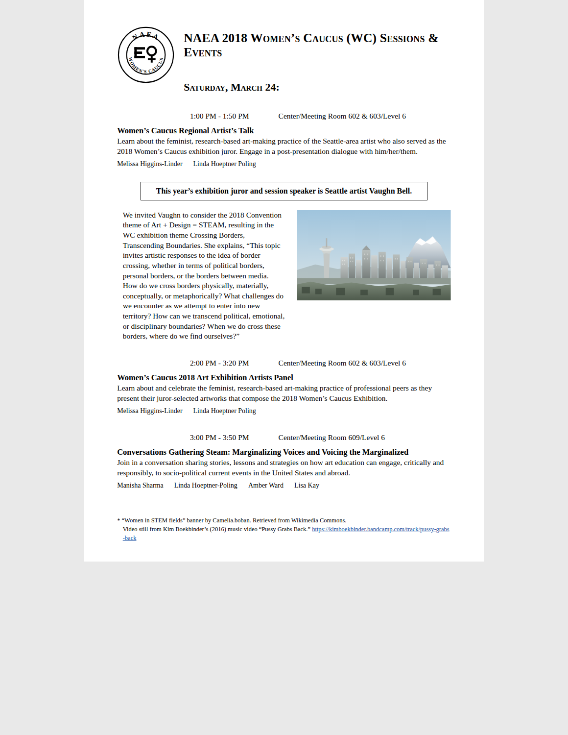NAEA WOMEN'S CAUCUS
NAEA 2018 Women’s Caucus (WC) Sessions & Events
Saturday, March 24:
1:00 PM - 1:50 PM Center/Meeting Room 602 & 603/Level 6
Women’s Caucus Regional Artist’s Talk
Learn about the feminist, research-based art-making practice of the Seattle-area artist who also served as the 2018 Women’s Caucus exhibition juror. Engage in a post-presentation dialogue with him/her/them.
Melissa Higgins-Linder Linda Hoeptner Poling
This year’s exhibition juror and session speaker is Seattle artist Vaughn Bell.
We invited Vaughn to consider the 2018 Convention theme of Art + Design = STEAM, resulting in the WC exhibition theme Crossing Borders, Transcending Boundaries. She explains, “This topic invites artistic responses to the idea of border crossing, whether in terms of political borders, personal borders, or the borders between media. How do we cross borders physically, materially, conceptually, or metaphorically? What challenges do we encounter as we attempt to enter into new territory? How can we transcend political, emotional, or disciplinary boundaries? When we do cross these borders, where do we find ourselves?”
2:00 PM - 3:20 PM Center/Meeting Room 602 & 603/Level 6
Women’s Caucus 2018 Art Exhibition Artists Panel
Learn about and celebrate the feminist, research-based art-making practice of professional peers as they present their juror-selected artworks that compose the 2018 Women’s Caucus Exhibition.
Melissa Higgins-Linder Linda Hoeptner Poling
3:00 PM - 3:50 PM Center/Meeting Room 609/Level 6
Conversations Gathering Steam: Marginalizing Voices and Voicing the Marginalized
Join in a conversation sharing stories, lessons and strategies on how art education can engage, critically and responsibly, to socio-political current events in the United States and abroad.
Manisha Sharma Linda Hoeptner-Poling Amber Ward Lisa Kay
* “Women in STEM fields” banner by Camelia.boban. Retrieved from Wikimedia Commons.
Video still from Kim Boekbinder’s (2016) music video “Pussy Grabs Back.” https://kimboekbinder.bandcamp.com/track/pussy-grabs-back